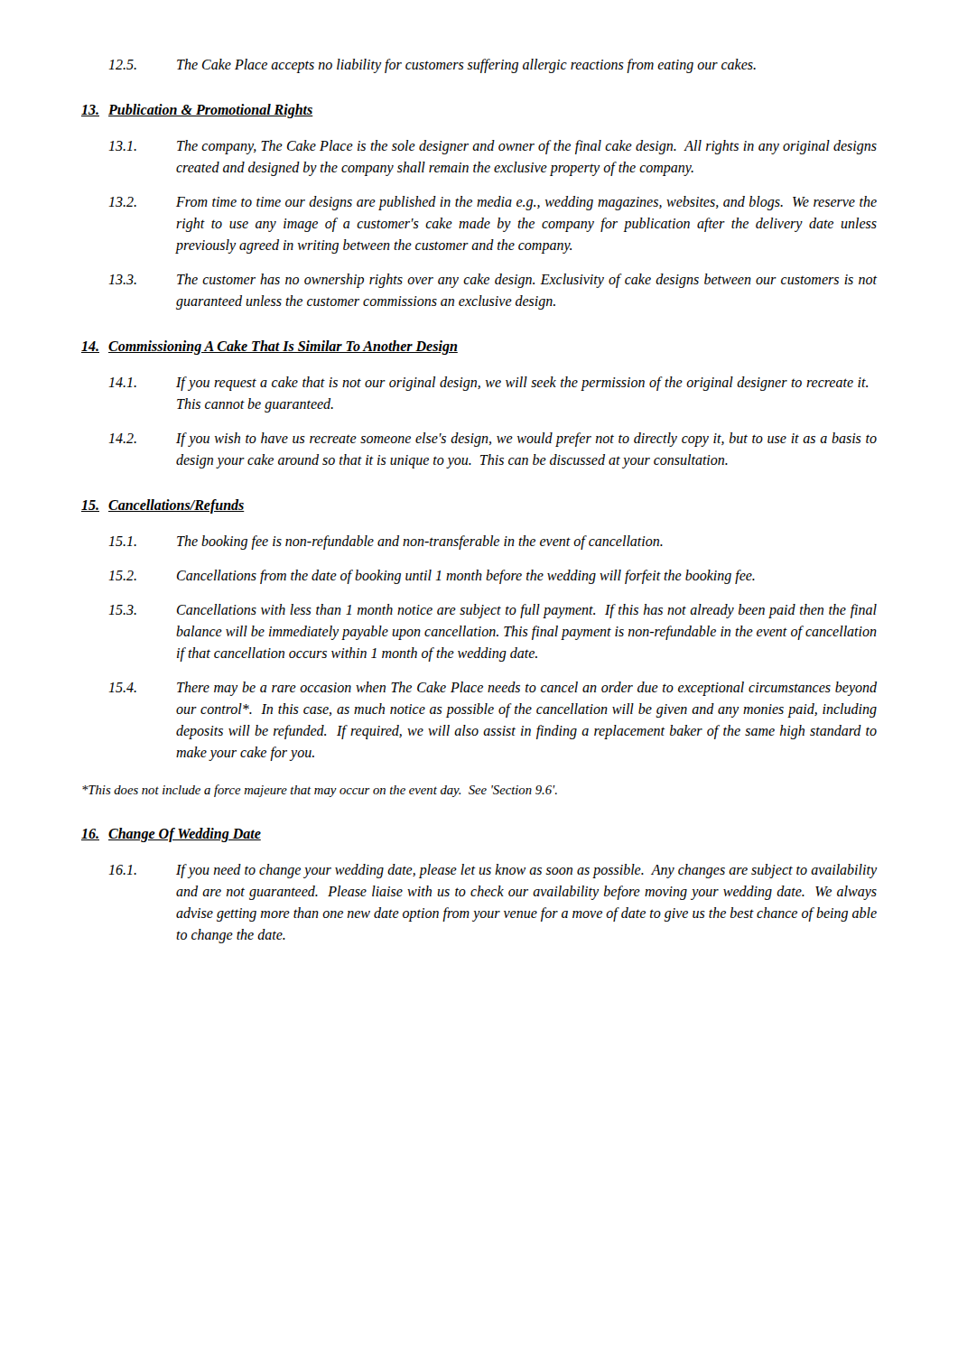12.5.
The Cake Place accepts no liability for customers suffering allergic reactions from eating our cakes.
13. Publication & Promotional Rights
13.1.
The company, The Cake Place is the sole designer and owner of the final cake design. All rights in any original designs created and designed by the company shall remain the exclusive property of the company.
13.2.
From time to time our designs are published in the media e.g., wedding magazines, websites, and blogs. We reserve the right to use any image of a customer's cake made by the company for publication after the delivery date unless previously agreed in writing between the customer and the company.
13.3.
The customer has no ownership rights over any cake design. Exclusivity of cake designs between our customers is not guaranteed unless the customer commissions an exclusive design.
14. Commissioning A Cake That Is Similar To Another Design
14.1.
If you request a cake that is not our original design, we will seek the permission of the original designer to recreate it. This cannot be guaranteed.
14.2.
If you wish to have us recreate someone else's design, we would prefer not to directly copy it, but to use it as a basis to design your cake around so that it is unique to you. This can be discussed at your consultation.
15. Cancellations/Refunds
15.1.
The booking fee is non-refundable and non-transferable in the event of cancellation.
15.2.
Cancellations from the date of booking until 1 month before the wedding will forfeit the booking fee.
15.3.
Cancellations with less than 1 month notice are subject to full payment. If this has not already been paid then the final balance will be immediately payable upon cancellation. This final payment is non-refundable in the event of cancellation if that cancellation occurs within 1 month of the wedding date.
15.4.
There may be a rare occasion when The Cake Place needs to cancel an order due to exceptional circumstances beyond our control*. In this case, as much notice as possible of the cancellation will be given and any monies paid, including deposits will be refunded. If required, we will also assist in finding a replacement baker of the same high standard to make your cake for you.
*This does not include a force majeure that may occur on the event day. See 'Section 9.6'.
16. Change Of Wedding Date
16.1.
If you need to change your wedding date, please let us know as soon as possible. Any changes are subject to availability and are not guaranteed. Please liaise with us to check our availability before moving your wedding date. We always advise getting more than one new date option from your venue for a move of date to give us the best chance of being able to change the date.